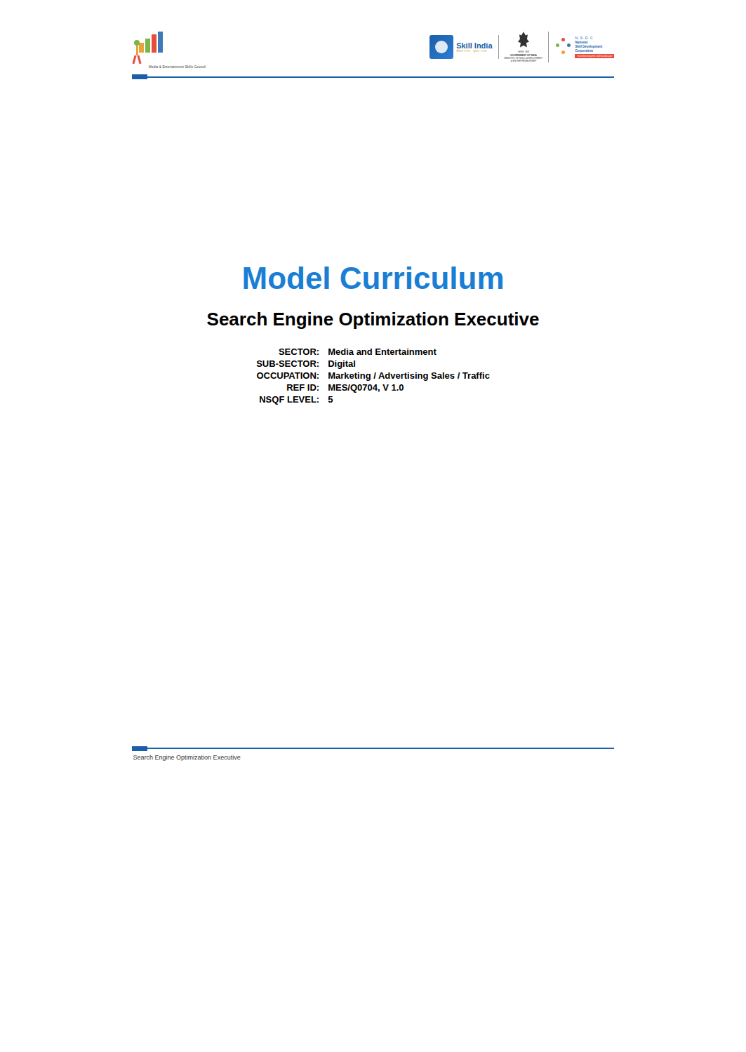Media & Entertainment Skills Council
Skill India कौशल भारत - कुशल भारत
सत्यमेव जयते
GOVERNMENT OF INDIA
MINISTRY OF SKILL DEVELOPMENT
& ENTREPRENEURSHIP
N·S·D·C
National
Skill Development
Corporation
Transforming the skill landscape
Model Curriculum
Search Engine Optimization Executive
| SECTOR: | Media and Entertainment |
| SUB-SECTOR: | Digital |
| OCCUPATION: | Marketing / Advertising Sales / Traffic |
| REF ID: | MES/Q0704, V 1.0 |
| NSQF LEVEL: | 5 |
Search Engine Optimization Executive